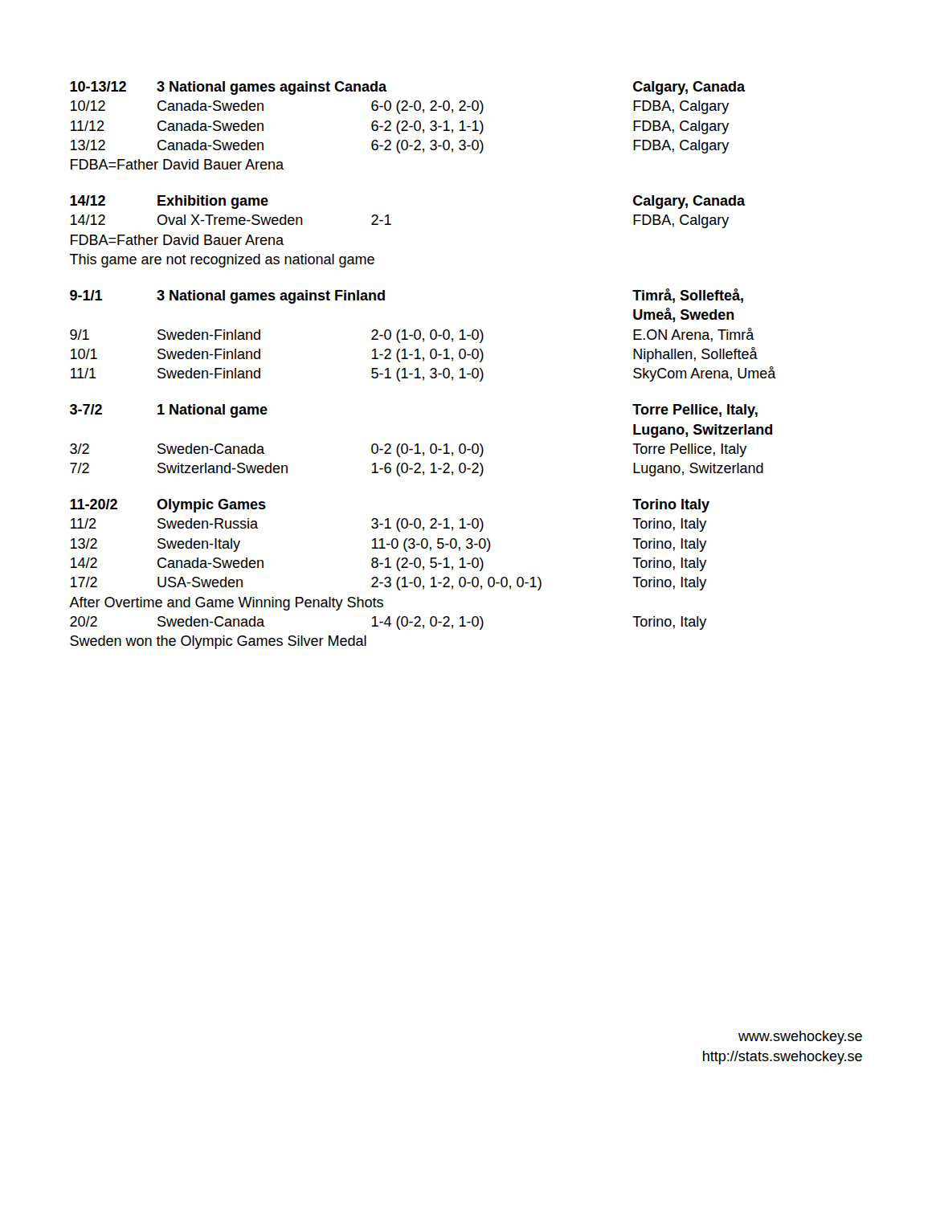| 10-13/12 | 3 National games against Canada | Calgary, Canada |
| 10/12 | Canada-Sweden | 6-0 (2-0, 2-0, 2-0) | FDBA, Calgary |
| 11/12 | Canada-Sweden | 6-2 (2-0, 3-1, 1-1) | FDBA, Calgary |
| 13/12 | Canada-Sweden | 6-2 (0-2, 3-0, 3-0) | FDBA, Calgary |
FDBA=Father David Bauer Arena
| 14/12 | Exhibition game | Calgary, Canada |
| 14/12 | Oval X-Treme-Sweden | 2-1 | FDBA, Calgary |
FDBA=Father David Bauer Arena
This game are not recognized as national game
| 9-1/1 | 3 National games against Finland | Timrå, Sollefteå, |
| | | | Umeå, Sweden |
| 9/1 | Sweden-Finland | 2-0 (1-0, 0-0, 1-0) | E.ON Arena, Timrå |
| 10/1 | Sweden-Finland | 1-2 (1-1, 0-1, 0-0) | Niphallen, Sollefteå |
| 11/1 | Sweden-Finland | 5-1 (1-1, 3-0, 1-0) | SkyCom Arena, Umeå |
| 3-7/2 | 1 National game | Torre Pellice, Italy, |
| | | | Lugano, Switzerland |
| 3/2 | Sweden-Canada | 0-2 (0-1, 0-1, 0-0) | Torre Pellice, Italy |
| 7/2 | Switzerland-Sweden | 1-6 (0-2, 1-2, 0-2) | Lugano, Switzerland |
| 11-20/2 | Olympic Games | Torino Italy |
| 11/2 | Sweden-Russia | 3-1 (0-0, 2-1, 1-0) | Torino, Italy |
| 13/2 | Sweden-Italy | 11-0 (3-0, 5-0, 3-0) | Torino, Italy |
| 14/2 | Canada-Sweden | 8-1 (2-0, 5-1, 1-0) | Torino, Italy |
| 17/2 | USA-Sweden | 2-3 (1-0, 1-2, 0-0, 0-0, 0-1) | Torino, Italy |
After Overtime and Game Winning Penalty Shots
| 20/2 | Sweden-Canada | 1-4 (0-2, 0-2, 1-0) | Torino, Italy |
Sweden won the Olympic Games Silver Medal
www.swehockey.se
http://stats.swehockey.se